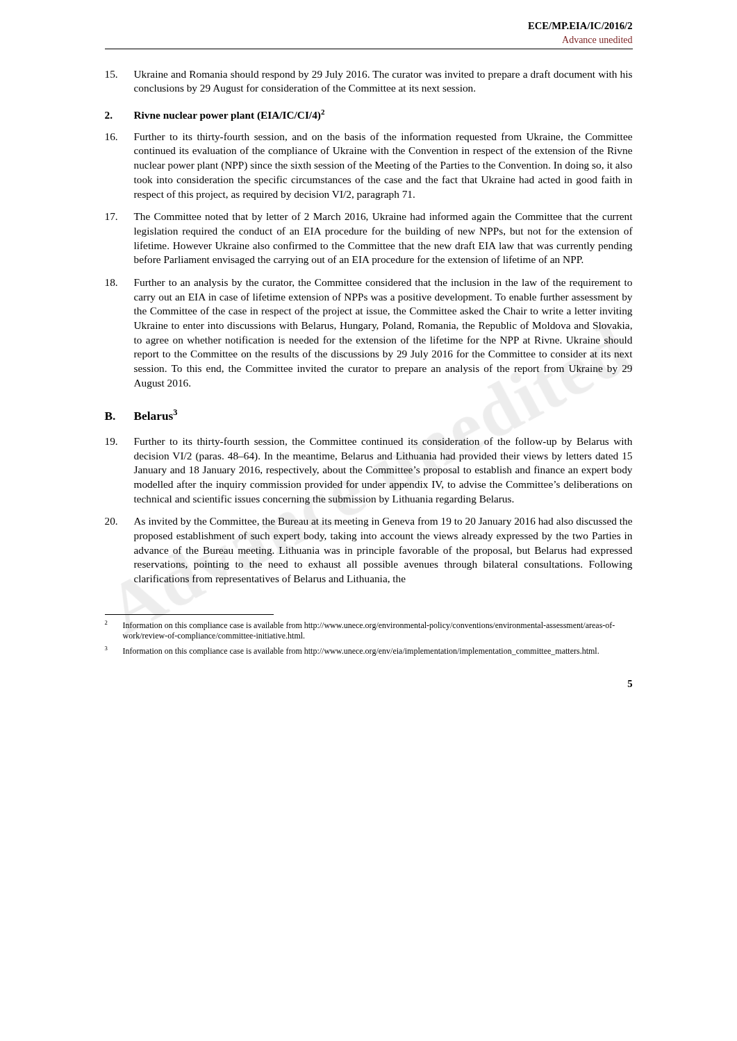Advance unedited
ECE/MP.EIA/IC/2016/2 Advance unedited
15.
Ukraine and Romania should respond by 29 July 2016. The curator was invited to prepare a draft document with his conclusions by 29 August for consideration of the Committee at its next session.
2. Rivne nuclear power plant (EIA/IC/CI/4)2
16.
Further to its thirty-fourth session, and on the basis of the information requested from Ukraine, the Committee continued its evaluation of the compliance of Ukraine with the Convention in respect of the extension of the Rivne nuclear power plant (NPP) since the sixth session of the Meeting of the Parties to the Convention. In doing so, it also took into consideration the specific circumstances of the case and the fact that Ukraine had acted in good faith in respect of this project, as required by decision VI/2, paragraph 71.
17.
The Committee noted that by letter of 2 March 2016, Ukraine had informed again the Committee that the current legislation required the conduct of an EIA procedure for the building of new NPPs, but not for the extension of lifetime. However Ukraine also confirmed to the Committee that the new draft EIA law that was currently pending before Parliament envisaged the carrying out of an EIA procedure for the extension of lifetime of an NPP.
18.
Further to an analysis by the curator, the Committee considered that the inclusion in the law of the requirement to carry out an EIA in case of lifetime extension of NPPs was a positive development. To enable further assessment by the Committee of the case in respect of the project at issue, the Committee asked the Chair to write a letter inviting Ukraine to enter into discussions with Belarus, Hungary, Poland, Romania, the Republic of Moldova and Slovakia, to agree on whether notification is needed for the extension of the lifetime for the NPP at Rivne. Ukraine should report to the Committee on the results of the discussions by 29 July 2016 for the Committee to consider at its next session. To this end, the Committee invited the curator to prepare an analysis of the report from Ukraine by 29 August 2016.
B. Belarus3
19.
Further to its thirty-fourth session, the Committee continued its consideration of the follow-up by Belarus with decision VI/2 (paras. 48–64). In the meantime, Belarus and Lithuania had provided their views by letters dated 15 January and 18 January 2016, respectively, about the Committee’s proposal to establish and finance an expert body modelled after the inquiry commission provided for under appendix IV, to advise the Committee’s deliberations on technical and scientific issues concerning the submission by Lithuania regarding Belarus.
20.
As invited by the Committee, the Bureau at its meeting in Geneva from 19 to 20 January 2016 had also discussed the proposed establishment of such expert body, taking into account the views already expressed by the two Parties in advance of the Bureau meeting. Lithuania was in principle favorable of the proposal, but Belarus had expressed reservations, pointing to the need to exhaust all possible avenues through bilateral consultations. Following clarifications from representatives of Belarus and Lithuania, the
2
Information on this compliance case is available from http://www.unece.org/environmental-policy/conventions/environmental-assessment/areas-of-work/review-of-compliance/committee-initiative.html.
3
Information on this compliance case is available from http://www.unece.org/env/eia/implementation/implementation_committee_matters.html.
5